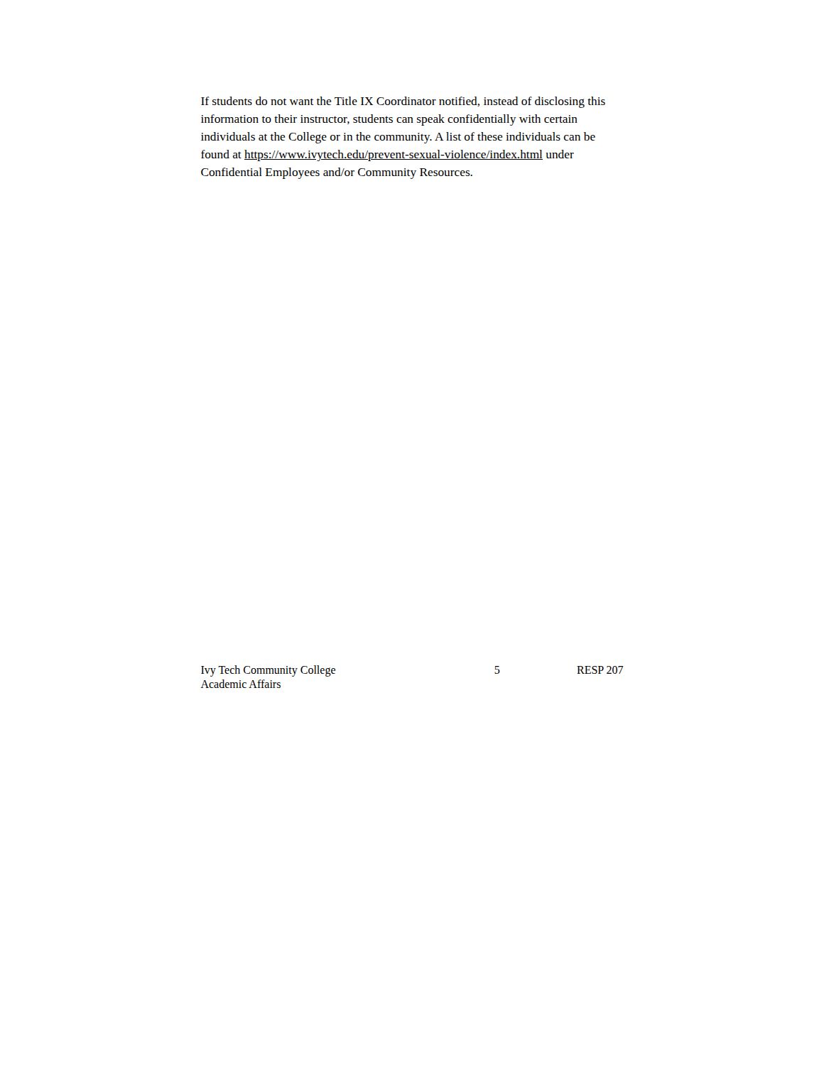If students do not want the Title IX Coordinator notified, instead of disclosing this information to their instructor, students can speak confidentially with certain individuals at the College or in the community. A list of these individuals can be found at https://www.ivytech.edu/prevent-sexual-violence/index.html under Confidential Employees and/or Community Resources.
Ivy Tech Community College
Academic Affairs
5
RESP 207